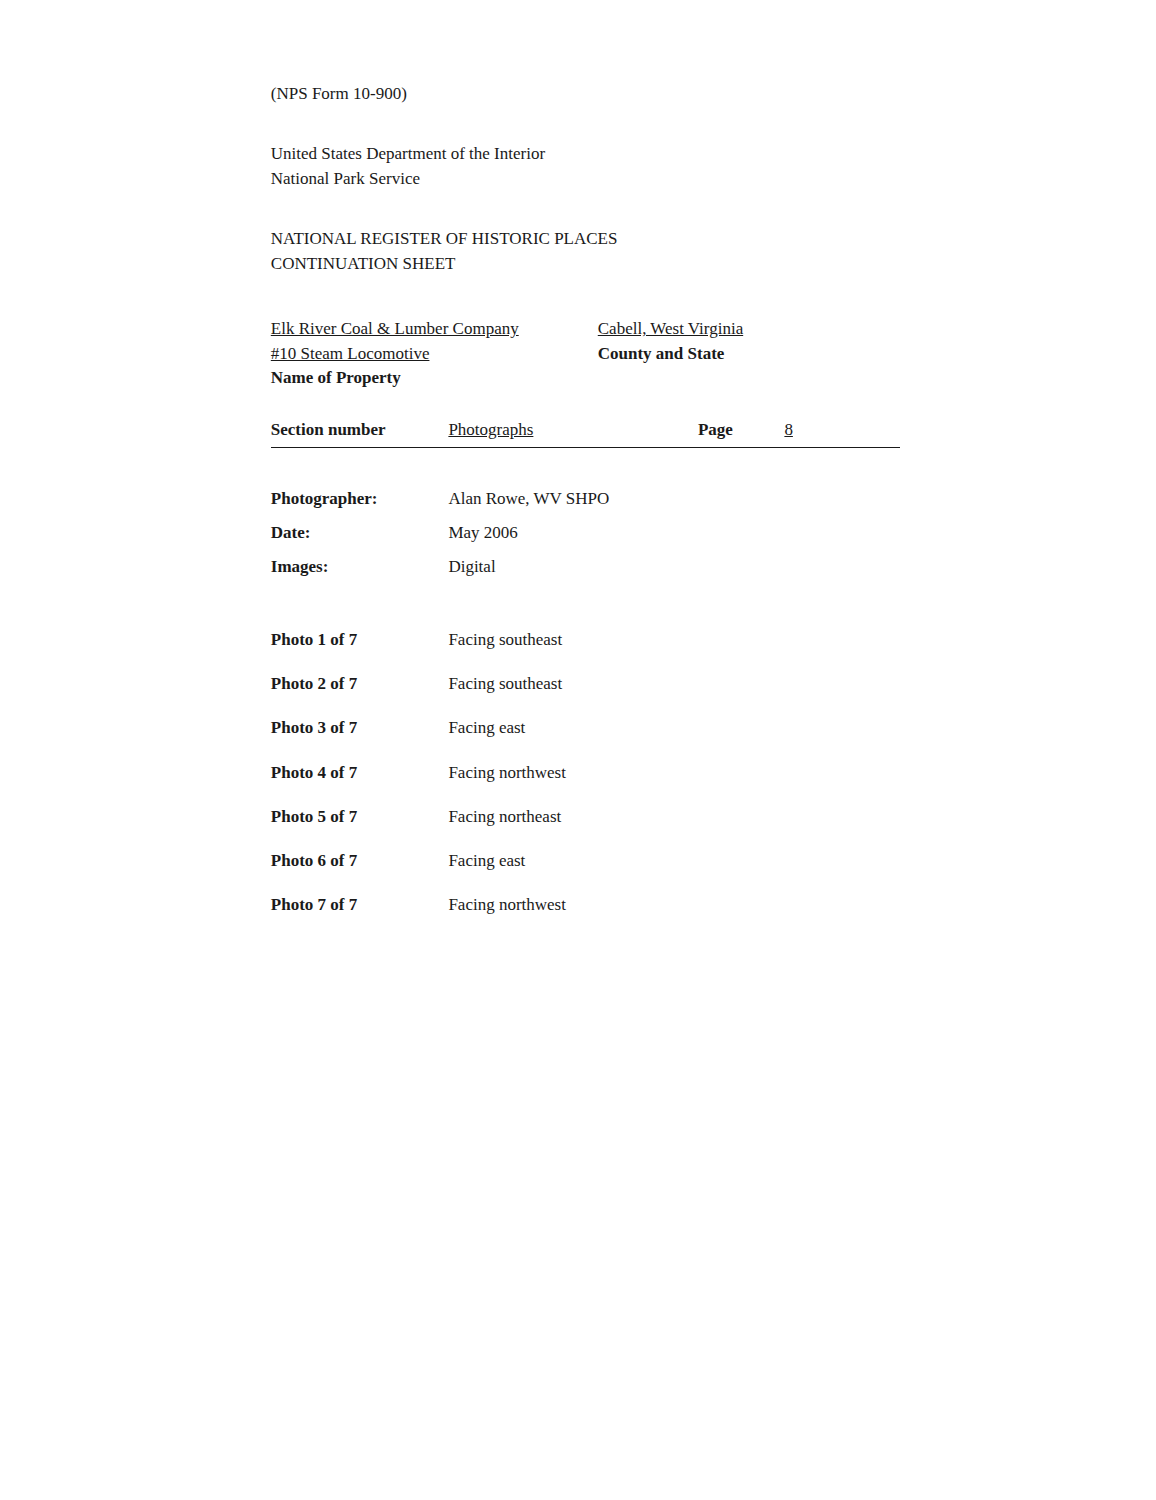(NPS Form 10-900)
United States Department of the Interior
National Park Service
NATIONAL REGISTER OF HISTORIC PLACES
CONTINUATION SHEET
| Elk River Coal & Lumber Company #10 Steam Locomotive Name of Property | Cabell, West Virginia County and State |
| Section number | Photographs | Page | 8 |
| Photographer: | Alan Rowe, WV SHPO |
| Date: | May 2006 |
| Images: | Digital |
| Photo 1 of 7 | Facing southeast |
| Photo 2 of 7 | Facing southeast |
| Photo 3 of 7 | Facing east |
| Photo 4 of 7 | Facing northwest |
| Photo 5 of 7 | Facing northeast |
| Photo 6 of 7 | Facing east |
| Photo 7 of 7 | Facing northwest |